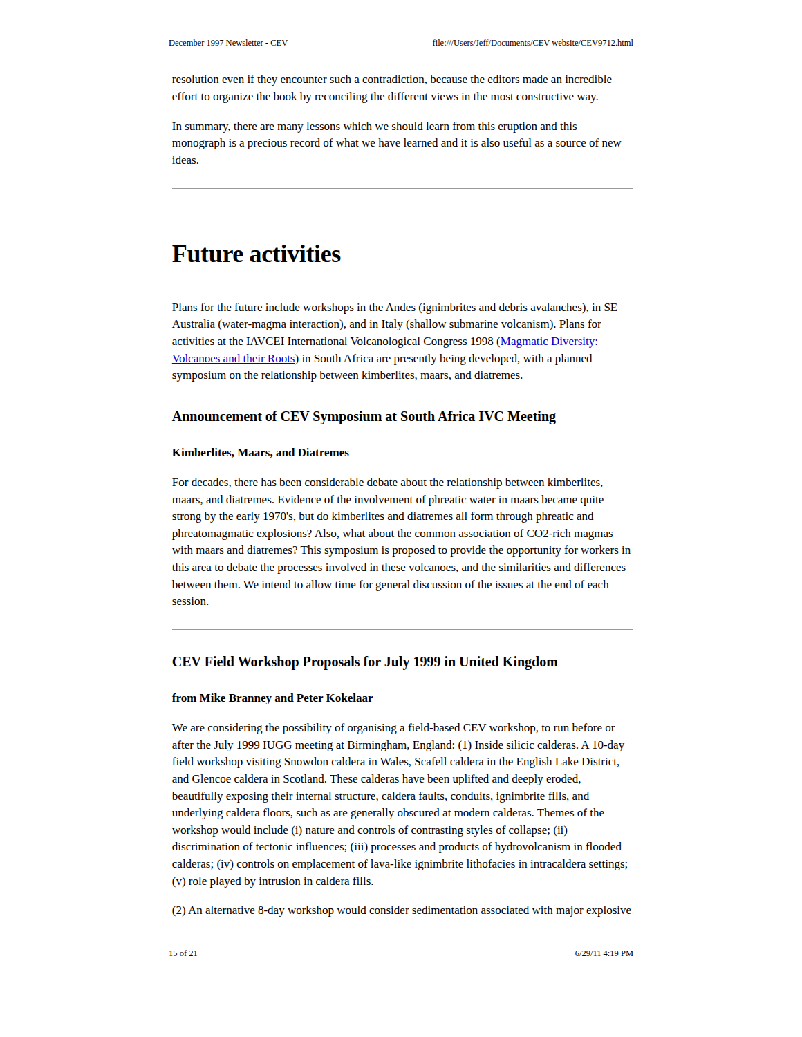December 1997 Newsletter - CEV
file:///Users/Jeff/Documents/CEV website/CEV9712.html
resolution even if they encounter such a contradiction, because the editors made an incredible effort to organize the book by reconciling the different views in the most constructive way.
In summary, there are many lessons which we should learn from this eruption and this monograph is a precious record of what we have learned and it is also useful as a source of new ideas.
Future activities
Plans for the future include workshops in the Andes (ignimbrites and debris avalanches), in SE Australia (water-magma interaction), and in Italy (shallow submarine volcanism). Plans for activities at the IAVCEI International Volcanological Congress 1998 (Magmatic Diversity: Volcanoes and their Roots) in South Africa are presently being developed, with a planned symposium on the relationship between kimberlites, maars, and diatremes.
Announcement of CEV Symposium at South Africa IVC Meeting
Kimberlites, Maars, and Diatremes
For decades, there has been considerable debate about the relationship between kimberlites, maars, and diatremes. Evidence of the involvement of phreatic water in maars became quite strong by the early 1970's, but do kimberlites and diatremes all form through phreatic and phreatomagmatic explosions? Also, what about the common association of CO2-rich magmas with maars and diatremes? This symposium is proposed to provide the opportunity for workers in this area to debate the processes involved in these volcanoes, and the similarities and differences between them. We intend to allow time for general discussion of the issues at the end of each session.
CEV Field Workshop Proposals for July 1999 in United Kingdom
from Mike Branney and Peter Kokelaar
We are considering the possibility of organising a field-based CEV workshop, to run before or after the July 1999 IUGG meeting at Birmingham, England: (1) Inside silicic calderas. A 10-day field workshop visiting Snowdon caldera in Wales, Scafell caldera in the English Lake District, and Glencoe caldera in Scotland. These calderas have been uplifted and deeply eroded, beautifully exposing their internal structure, caldera faults, conduits, ignimbrite fills, and underlying caldera floors, such as are generally obscured at modern calderas. Themes of the workshop would include (i) nature and controls of contrasting styles of collapse; (ii) discrimination of tectonic influences; (iii) processes and products of hydrovolcanism in flooded calderas; (iv) controls on emplacement of lava-like ignimbrite lithofacies in intracaldera settings; (v) role played by intrusion in caldera fills.
(2) An alternative 8-day workshop would consider sedimentation associated with major explosive
15 of 21
6/29/11 4:19 PM